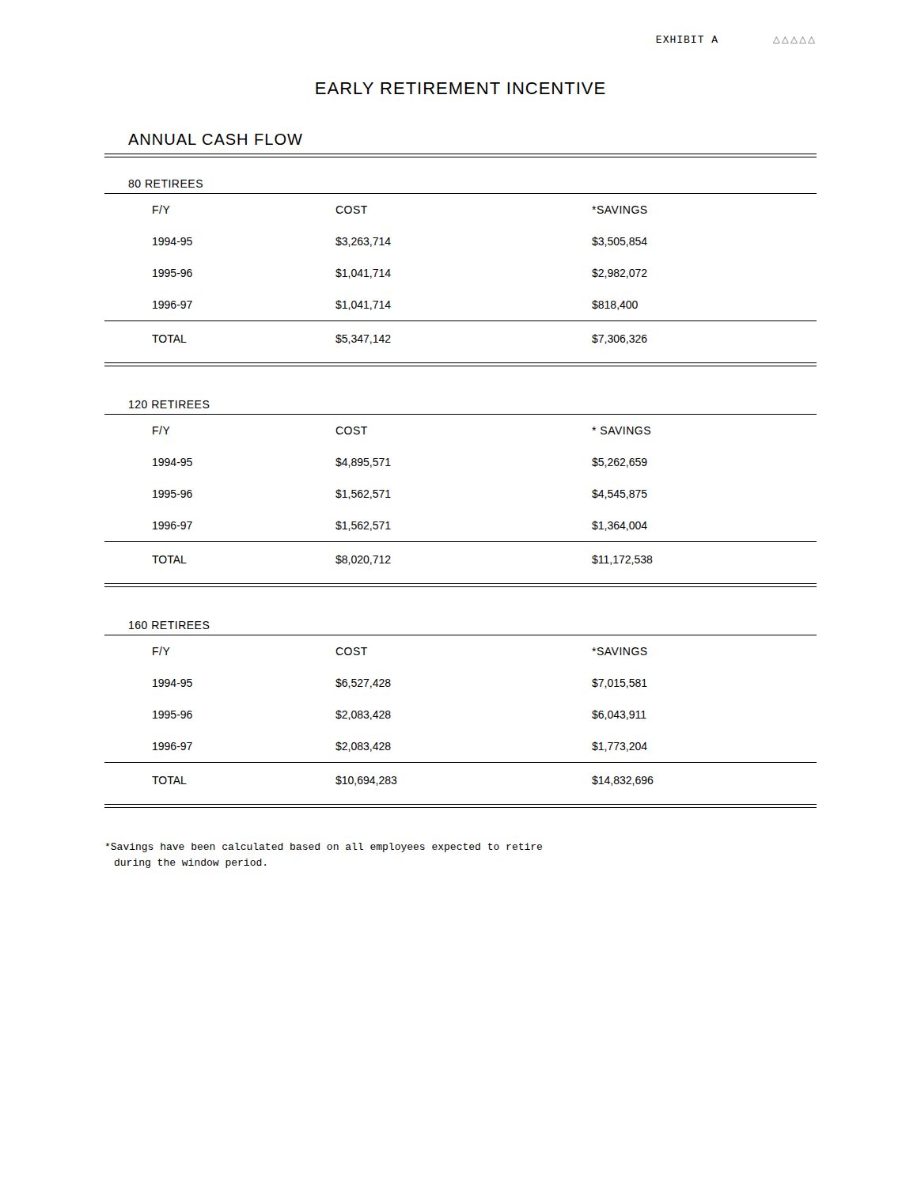EXHIBIT A △△△△△
EARLY RETIREMENT INCENTIVE
ANNUAL CASH FLOW
80 RETIREES
| F/Y | COST | *SAVINGS |
| --- | --- | --- |
| 1994-95 | $3,263,714 | $3,505,854 |
| 1995-96 | $1,041,714 | $2,982,072 |
| 1996-97 | $1,041,714 | $818,400 |
| TOTAL | $5,347,142 | $7,306,326 |
120 RETIREES
| F/Y | COST | * SAVINGS |
| --- | --- | --- |
| 1994-95 | $4,895,571 | $5,262,659 |
| 1995-96 | $1,562,571 | $4,545,875 |
| 1996-97 | $1,562,571 | $1,364,004 |
| TOTAL | $8,020,712 | $11,172,538 |
160 RETIREES
| F/Y | COST | *SAVINGS |
| --- | --- | --- |
| 1994-95 | $6,527,428 | $7,015,581 |
| 1995-96 | $2,083,428 | $6,043,911 |
| 1996-97 | $2,083,428 | $1,773,204 |
| TOTAL | $10,694,283 | $14,832,696 |
*Savings have been calculated based on all employees expected to retire during the window period.